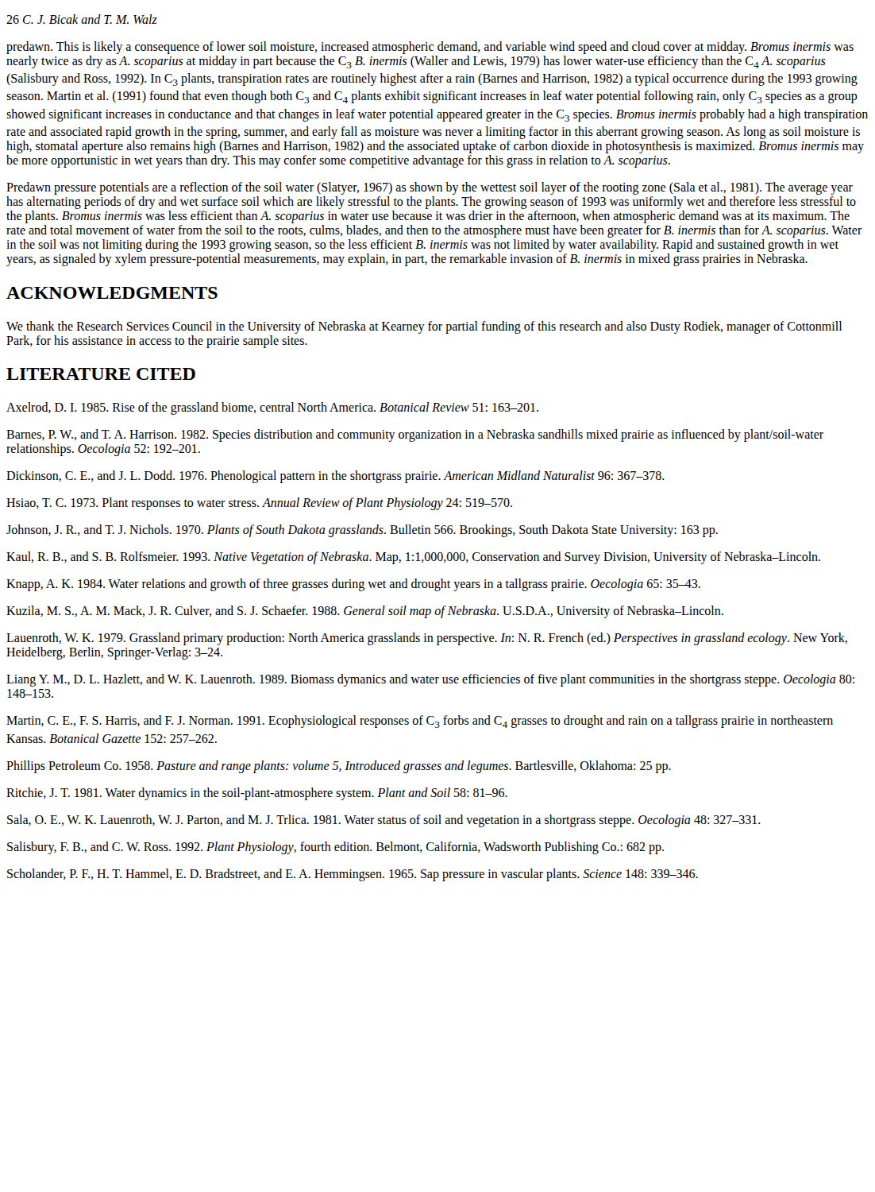26 C. J. Bicak and T. M. Walz
predawn. This is likely a consequence of lower soil moisture, increased atmospheric demand, and variable wind speed and cloud cover at midday. Bromus inermis was nearly twice as dry as A. scoparius at midday in part because the C3 B. inermis (Waller and Lewis, 1979) has lower water-use efficiency than the C4 A. scoparius (Salisbury and Ross, 1992). In C3 plants, transpiration rates are routinely highest after a rain (Barnes and Harrison, 1982) a typical occurrence during the 1993 growing season. Martin et al. (1991) found that even though both C3 and C4 plants exhibit significant increases in leaf water potential following rain, only C3 species as a group showed significant increases in conductance and that changes in leaf water potential appeared greater in the C3 species. Bromus inermis probably had a high transpiration rate and associated rapid growth in the spring, summer, and early fall as moisture was never a limiting factor in this aberrant growing season. As long as soil moisture is high, stomatal aperture also remains high (Barnes and Harrison, 1982) and the associated uptake of carbon dioxide in photosynthesis is maximized. Bromus inermis may be more opportunistic in wet years than dry. This may confer some competitive advantage for this grass in relation to A. scoparius.
Predawn pressure potentials are a reflection of the soil water (Slatyer, 1967) as shown by the wettest soil layer of the rooting zone (Sala et al., 1981). The average year has alternating periods of dry and wet surface soil which are likely stressful to the plants. The growing season of 1993 was uniformly wet and therefore less stressful to the plants. Bromus inermis was less efficient than A. scoparius in water use because it was drier in the afternoon, when atmospheric demand was at its maximum. The rate and total movement of water from the soil to the roots, culms, blades, and then to the atmosphere must have been greater for B. inermis than for A. scoparius. Water in the soil was not limiting during the 1993 growing season, so the less efficient B. inermis was not limited by water availability. Rapid and sustained growth in wet years, as signaled by xylem pressure-potential measurements, may explain, in part, the remarkable invasion of B. inermis in mixed grass prairies in Nebraska.
ACKNOWLEDGMENTS
We thank the Research Services Council in the University of Nebraska at Kearney for partial funding of this research and also Dusty Rodiek, manager of Cottonmill Park, for his assistance in access to the prairie sample sites.
LITERATURE CITED
Axelrod, D. I. 1985. Rise of the grassland biome, central North America. Botanical Review 51: 163–201.
Barnes, P. W., and T. A. Harrison. 1982. Species distribution and community organization in a Nebraska sandhills mixed prairie as influenced by plant/soil-water relationships. Oecologia 52: 192–201.
Dickinson, C. E., and J. L. Dodd. 1976. Phenological pattern in the shortgrass prairie. American Midland Naturalist 96: 367–378.
Hsiao, T. C. 1973. Plant responses to water stress. Annual Review of Plant Physiology 24: 519–570.
Johnson, J. R., and T. J. Nichols. 1970. Plants of South Dakota grasslands. Bulletin 566. Brookings, South Dakota State University: 163 pp.
Kaul, R. B., and S. B. Rolfsmeier. 1993. Native Vegetation of Nebraska. Map, 1:1,000,000, Conservation and Survey Division, University of Nebraska–Lincoln.
Knapp, A. K. 1984. Water relations and growth of three grasses during wet and drought years in a tallgrass prairie. Oecologia 65: 35–43.
Kuzila, M. S., A. M. Mack, J. R. Culver, and S. J. Schaefer. 1988. General soil map of Nebraska. U.S.D.A., University of Nebraska–Lincoln.
Lauenroth, W. K. 1979. Grassland primary production: North America grasslands in perspective. In: N. R. French (ed.) Perspectives in grassland ecology. New York, Heidelberg, Berlin, Springer-Verlag: 3–24.
Liang Y. M., D. L. Hazlett, and W. K. Lauenroth. 1989. Biomass dymanics and water use efficiencies of five plant communities in the shortgrass steppe. Oecologia 80: 148–153.
Martin, C. E., F. S. Harris, and F. J. Norman. 1991. Ecophysiological responses of C3 forbs and C4 grasses to drought and rain on a tallgrass prairie in northeastern Kansas. Botanical Gazette 152: 257–262.
Phillips Petroleum Co. 1958. Pasture and range plants: volume 5, Introduced grasses and legumes. Bartlesville, Oklahoma: 25 pp.
Ritchie, J. T. 1981. Water dynamics in the soil-plant-atmosphere system. Plant and Soil 58: 81–96.
Sala, O. E., W. K. Lauenroth, W. J. Parton, and M. J. Trlica. 1981. Water status of soil and vegetation in a shortgrass steppe. Oecologia 48: 327–331.
Salisbury, F. B., and C. W. Ross. 1992. Plant Physiology, fourth edition. Belmont, California, Wadsworth Publishing Co.: 682 pp.
Scholander, P. F., H. T. Hammel, E. D. Bradstreet, and E. A. Hemmingsen. 1965. Sap pressure in vascular plants. Science 148: 339–346.